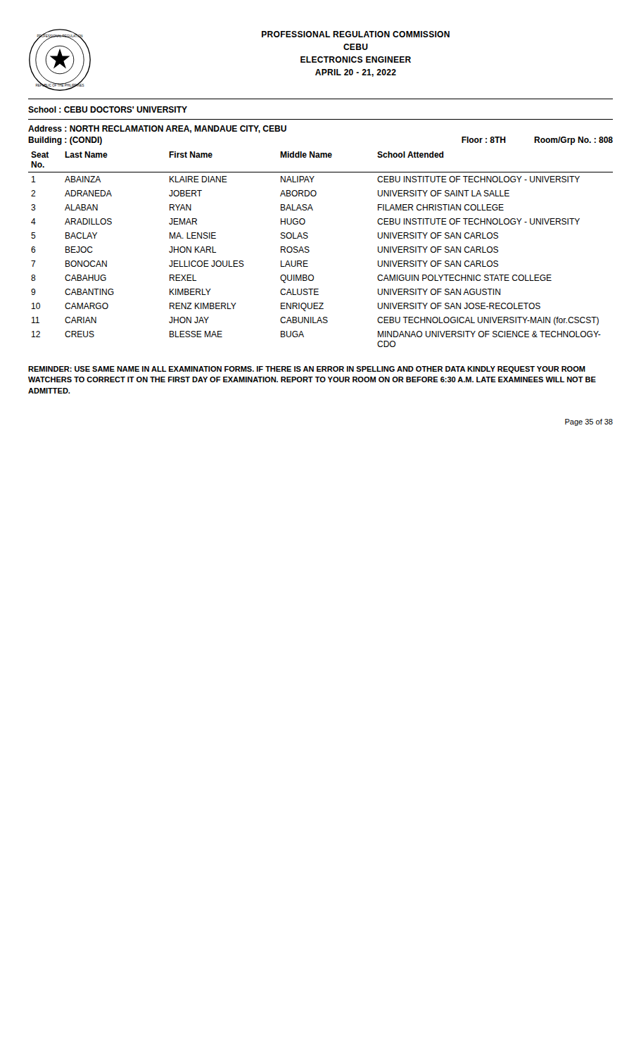PROFESSIONAL REGULATION REPUBLIC OF THE PHILIPPINES
PROFESSIONAL REGULATION COMMISSION
CEBU
ELECTRONICS ENGINEER
APRIL 20 - 21, 2022
School : CEBU DOCTORS' UNIVERSITY
Address : NORTH RECLAMATION AREA, MANDAUE CITY, CEBU
Building : (CONDI)
Floor : 8TH Room/Grp No. : 808
| Seat No. | Last Name | First Name | Middle Name | School Attended |
| --- | --- | --- | --- | --- |
| 1 | ABAINZA | KLAIRE DIANE | NALIPAY | CEBU INSTITUTE OF TECHNOLOGY - UNIVERSITY |
| 2 | ADRANEDA | JOBERT | ABORDO | UNIVERSITY OF SAINT LA SALLE |
| 3 | ALABAN | RYAN | BALASA | FILAMER CHRISTIAN COLLEGE |
| 4 | ARADILLOS | JEMAR | HUGO | CEBU INSTITUTE OF TECHNOLOGY - UNIVERSITY |
| 5 | BACLAY | MA. LENSIE | SOLAS | UNIVERSITY OF SAN CARLOS |
| 6 | BEJOC | JHON KARL | ROSAS | UNIVERSITY OF SAN CARLOS |
| 7 | BONOCAN | JELLICOE JOULES | LAURE | UNIVERSITY OF SAN CARLOS |
| 8 | CABAHUG | REXEL | QUIMBO | CAMIGUIN POLYTECHNIC STATE COLLEGE |
| 9 | CABANTING | KIMBERLY | CALUSTE | UNIVERSITY OF SAN AGUSTIN |
| 10 | CAMARGO | RENZ KIMBERLY | ENRIQUEZ | UNIVERSITY OF SAN JOSE-RECOLETOS |
| 11 | CARIAN | JHON JAY | CABUNILAS | CEBU TECHNOLOGICAL UNIVERSITY-MAIN (for.CSCST) |
| 12 | CREUS | BLESSE MAE | BUGA | MINDANAO UNIVERSITY OF SCIENCE & TECHNOLOGY-CDO |
REMINDER: USE SAME NAME IN ALL EXAMINATION FORMS. IF THERE IS AN ERROR IN SPELLING AND OTHER DATA KINDLY REQUEST YOUR ROOM WATCHERS TO CORRECT IT ON THE FIRST DAY OF EXAMINATION. REPORT TO YOUR ROOM ON OR BEFORE 6:30 A.M. LATE EXAMINEES WILL NOT BE ADMITTED.
Page 35 of 38